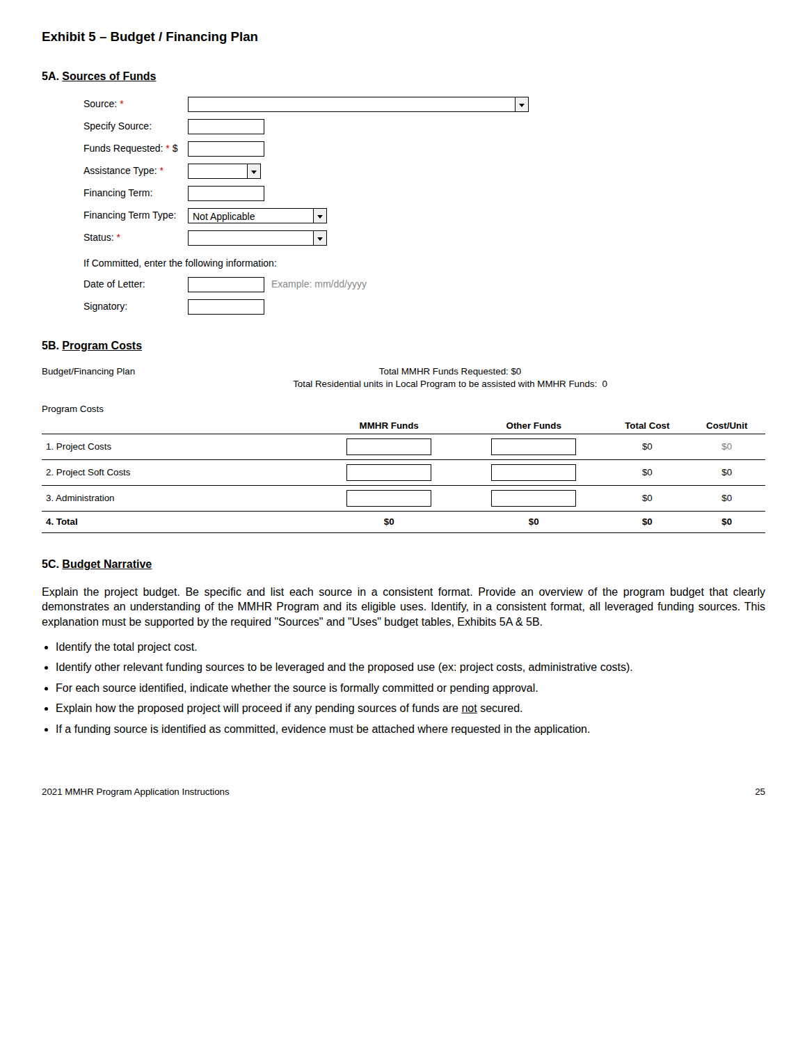Exhibit 5 – Budget / Financing Plan
5A. Sources of Funds
Source: *
Specify Source:
Funds Requested: * $
Assistance Type: *
Financing Term:
Financing Term Type:
Not Applicable
Status: *
If Committed, enter the following information:
Date of Letter:
Example: mm/dd/yyyy
Signatory:
5B. Program Costs
Budget/Financing Plan
Total MMHR Funds Requested: $0
Total Residential units in Local Program to be assisted with MMHR Funds: 0
Program Costs
| | MMHR Funds | Other Funds | Total Cost | Cost/Unit |
| --- | --- | --- | --- | --- |
| 1. Project Costs | | | $0 | $0 |
| 2. Project Soft Costs | | | $0 | $0 |
| 3. Administration | | | $0 | $0 |
| 4. Total | $0 | $0 | $0 | $0 |
5C. Budget Narrative
Explain the project budget. Be specific and list each source in a consistent format. Provide an overview of the program budget that clearly demonstrates an understanding of the MMHR Program and its eligible uses. Identify, in a consistent format, all leveraged funding sources. This explanation must be supported by the required "Sources" and "Uses" budget tables, Exhibits 5A & 5B.
Identify the total project cost.
Identify other relevant funding sources to be leveraged and the proposed use (ex: project costs, administrative costs).
For each source identified, indicate whether the source is formally committed or pending approval.
Explain how the proposed project will proceed if any pending sources of funds are not secured.
If a funding source is identified as committed, evidence must be attached where requested in the application.
2021 MMHR Program Application Instructions
25